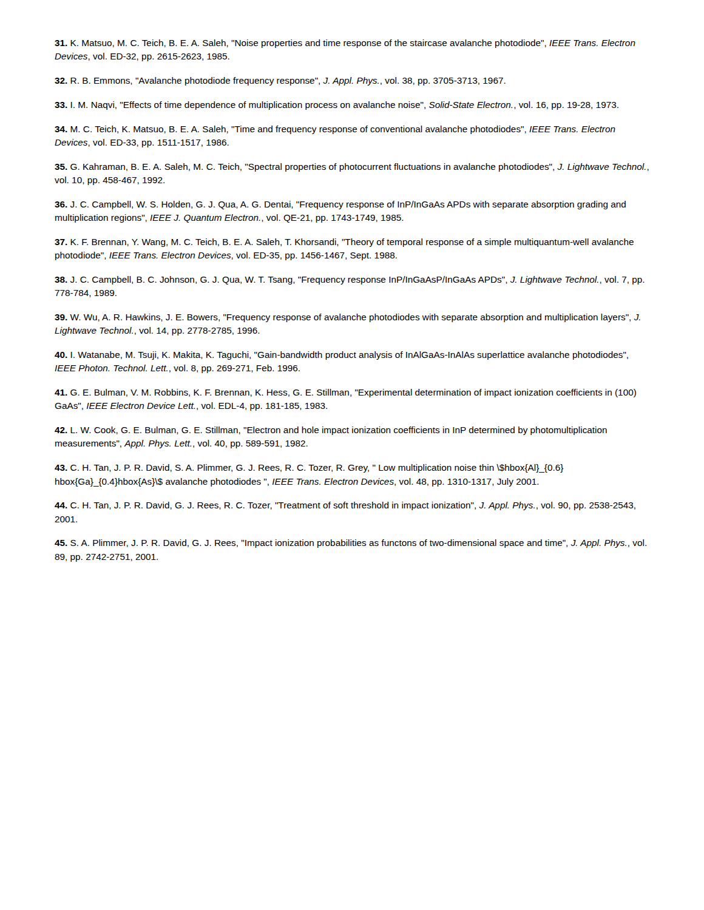31. K. Matsuo, M. C. Teich, B. E. A. Saleh, "Noise properties and time response of the staircase avalanche photodiode", IEEE Trans. Electron Devices, vol. ED-32, pp. 2615-2623, 1985.
32. R. B. Emmons, "Avalanche photodiode frequency response", J. Appl. Phys., vol. 38, pp. 3705-3713, 1967.
33. I. M. Naqvi, "Effects of time dependence of multiplication process on avalanche noise", Solid-State Electron., vol. 16, pp. 19-28, 1973.
34. M. C. Teich, K. Matsuo, B. E. A. Saleh, "Time and frequency response of conventional avalanche photodiodes", IEEE Trans. Electron Devices, vol. ED-33, pp. 1511-1517, 1986.
35. G. Kahraman, B. E. A. Saleh, M. C. Teich, "Spectral properties of photocurrent fluctuations in avalanche photodiodes", J. Lightwave Technol., vol. 10, pp. 458-467, 1992.
36. J. C. Campbell, W. S. Holden, G. J. Qua, A. G. Dentai, "Frequency response of InP/InGaAs APDs with separate absorption grading and multiplication regions", IEEE J. Quantum Electron., vol. QE-21, pp. 1743-1749, 1985.
37. K. F. Brennan, Y. Wang, M. C. Teich, B. E. A. Saleh, T. Khorsandi, "Theory of temporal response of a simple multiquantum-well avalanche photodiode", IEEE Trans. Electron Devices, vol. ED-35, pp. 1456-1467, Sept. 1988.
38. J. C. Campbell, B. C. Johnson, G. J. Qua, W. T. Tsang, "Frequency response InP/InGaAsP/InGaAs APDs", J. Lightwave Technol., vol. 7, pp. 778-784, 1989.
39. W. Wu, A. R. Hawkins, J. E. Bowers, "Frequency response of avalanche photodiodes with separate absorption and multiplication layers", J. Lightwave Technol., vol. 14, pp. 2778-2785, 1996.
40. I. Watanabe, M. Tsuji, K. Makita, K. Taguchi, "Gain-bandwidth product analysis of InAlGaAs-InAlAs superlattice avalanche photodiodes", IEEE Photon. Technol. Lett., vol. 8, pp. 269-271, Feb. 1996.
41. G. E. Bulman, V. M. Robbins, K. F. Brennan, K. Hess, G. E. Stillman, "Experimental determination of impact ionization coefficients in (100) GaAs", IEEE Electron Device Lett., vol. EDL-4, pp. 181-185, 1983.
42. L. W. Cook, G. E. Bulman, G. E. Stillman, "Electron and hole impact ionization coefficients in InP determined by photomultiplication measurements", Appl. Phys. Lett., vol. 40, pp. 589-591, 1982.
43. C. H. Tan, J. P. R. David, S. A. Plimmer, G. J. Rees, R. C. Tozer, R. Grey, " Low multiplication noise thin \$hbox{Al}_{0.6} hbox{Ga}_{0.4}hbox{As}\$ avalanche photodiodes ", IEEE Trans. Electron Devices, vol. 48, pp. 1310-1317, July 2001.
44. C. H. Tan, J. P. R. David, G. J. Rees, R. C. Tozer, "Treatment of soft threshold in impact ionization", J. Appl. Phys., vol. 90, pp. 2538-2543, 2001.
45. S. A. Plimmer, J. P. R. David, G. J. Rees, "Impact ionization probabilities as functons of two-dimensional space and time", J. Appl. Phys., vol. 89, pp. 2742-2751, 2001.